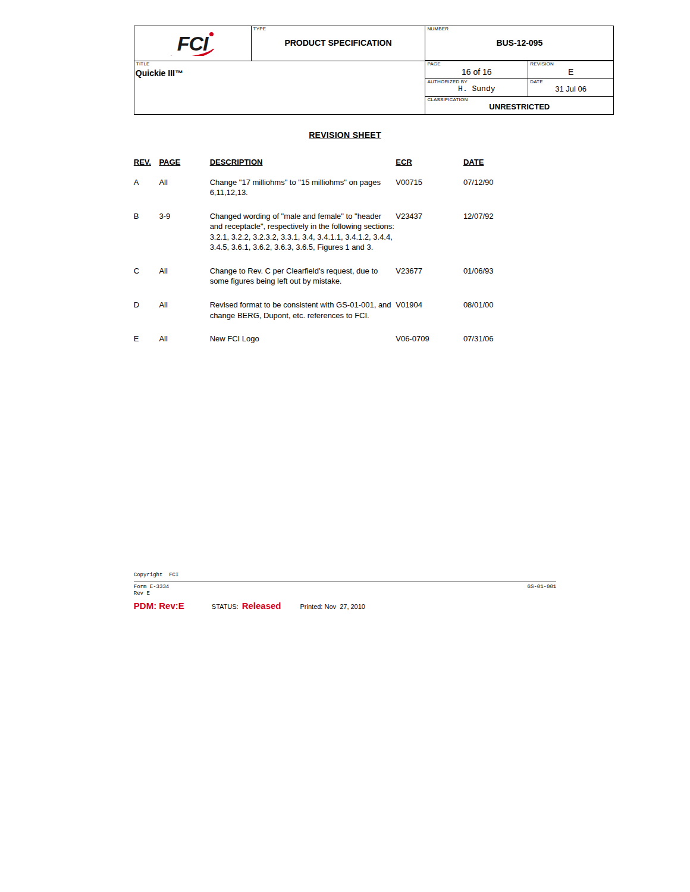| FCI | TYPE PRODUCT SPECIFICATION | NUMBER BUS-12-095 |
| TITLE Quickie III™ | PAGE 16 of 16 | REVISION E |
| AUTHORIZED BY H. Sundy | DATE 31 Jul 06 |
| CLASSIFICATION UNRESTRICTED |
REVISION SHEET
| REV. | PAGE | DESCRIPTION | ECR | DATE |
| --- | --- | --- | --- | --- |
| A | All | Change "17 milliohms" to "15 milliohms" on pages 6,11,12,13. | V00715 | 07/12/90 |
| B | 3-9 | Changed wording of "male and female" to "header and receptacle", respectively in the following sections: 3.2.1, 3.2.2, 3.2.3.2, 3.3.1, 3.4, 3.4.1.1, 3.4.1.2, 3.4.4, 3.4.5, 3.6.1, 3.6.2, 3.6.3, 3.6.5, Figures 1 and 3. | V23437 | 12/07/92 |
| C | All | Change to Rev. C per Clearfield's request, due to some figures being left out by mistake. | V23677 | 01/06/93 |
| D | All | Revised format to be consistent with GS-01-001, and change BERG, Dupont, etc. references to FCI. | V01904 | 08/01/00 |
| E | All | New FCI Logo | V06-0709 | 07/31/06 |
Copyright FCI
Form E-3334
Rev E
GS-01-001
PDM: Rev:E STATUS: Released Printed: Nov 27, 2010